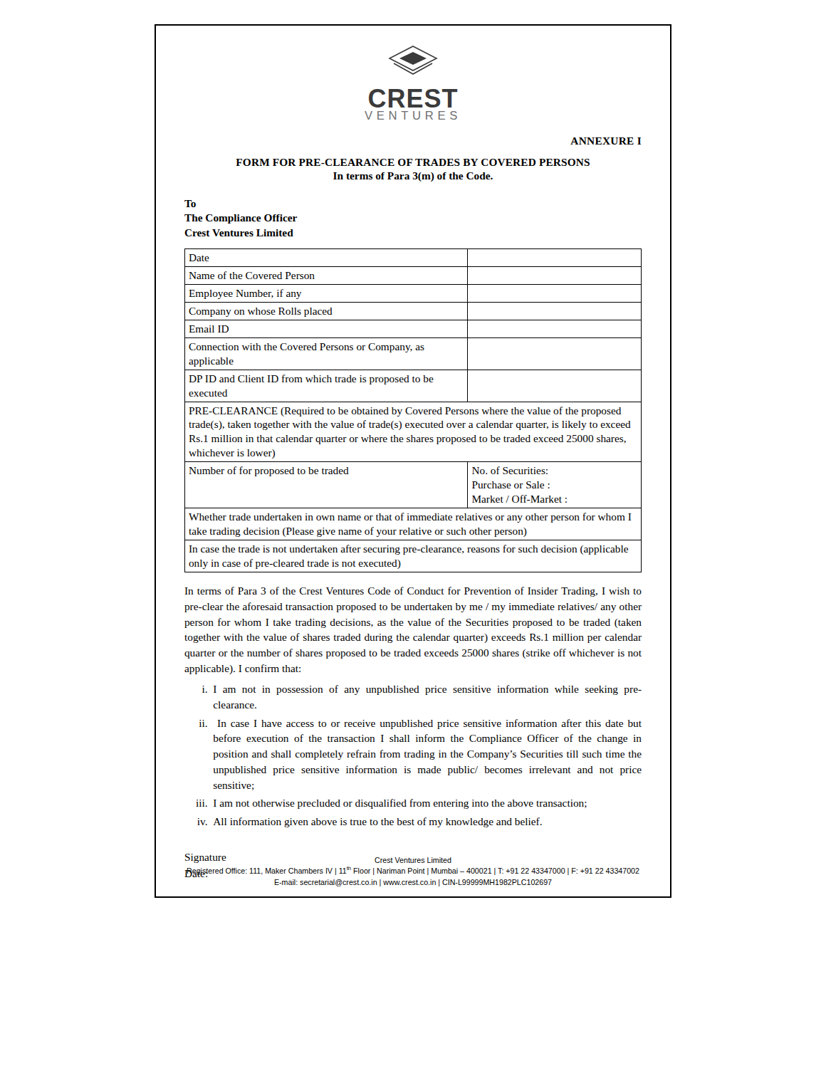CREST
VENTURES
ANNEXURE I
FORM FOR PRE-CLEARANCE OF TRADES BY COVERED PERSONS
In terms of Para 3(m) of the Code.
To
The Compliance Officer
Crest Ventures Limited
| Date | |
| Name of the Covered Person | |
| Employee Number, if any | |
| Company on whose Rolls placed | |
| Email ID | |
| Connection with the Covered Persons or Company, as applicable | |
| DP ID and Client ID from which trade is proposed to be executed | |
| PRE-CLEARANCE (Required to be obtained by Covered Persons where the value of the proposed trade(s), taken together with the value of trade(s) executed over a calendar quarter, is likely to exceed Rs.1 million in that calendar quarter or where the shares proposed to be traded exceed 25000 shares, whichever is lower) |
| Number of for proposed to be traded | No. of Securities: Purchase or Sale : Market / Off-Market : |
| Whether trade undertaken in own name or that of immediate relatives or any other person for whom I take trading decision (Please give name of your relative or such other person) |
| In case the trade is not undertaken after securing pre-clearance, reasons for such decision (applicable only in case of pre-cleared trade is not executed) |
In terms of Para 3 of the Crest Ventures Code of Conduct for Prevention of Insider Trading, I wish to pre-clear the aforesaid transaction proposed to be undertaken by me / my immediate relatives/ any other person for whom I take trading decisions, as the value of the Securities proposed to be traded (taken together with the value of shares traded during the calendar quarter) exceeds Rs.1 million per calendar quarter or the number of shares proposed to be traded exceeds 25000 shares (strike off whichever is not applicable). I confirm that:
I am not in possession of any unpublished price sensitive information while seeking pre-clearance.
In case I have access to or receive unpublished price sensitive information after this date but before execution of the transaction I shall inform the Compliance Officer of the change in position and shall completely refrain from trading in the Company’s Securities till such time the unpublished price sensitive information is made public/ becomes irrelevant and not price sensitive;
I am not otherwise precluded or disqualified from entering into the above transaction;
All information given above is true to the best of my knowledge and belief.
Signature
Date:
Crest Ventures Limited
Registered Office: 111, Maker Chambers IV | 11th Floor | Nariman Point | Mumbai – 400021 | T: +91 22 43347000 | F: +91 22 43347002
E-mail: secretarial@crest.co.in | www.crest.co.in | CIN-L99999MH1982PLC102697